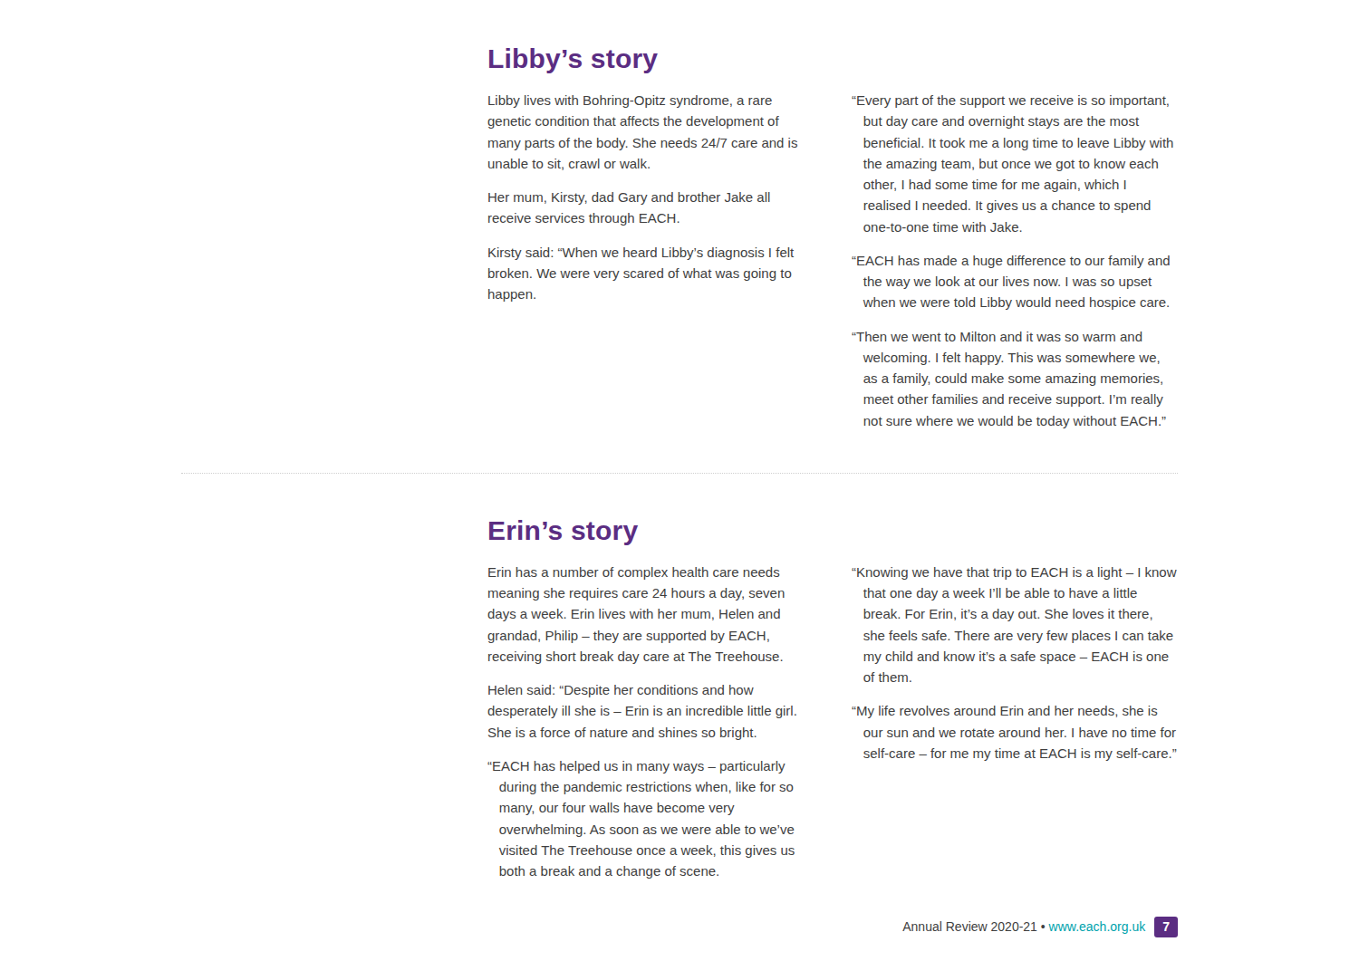Libby’s story
Libby lives with Bohring-Opitz syndrome, a rare genetic condition that affects the development of many parts of the body. She needs 24/7 care and is unable to sit, crawl or walk.
Her mum, Kirsty, dad Gary and brother Jake all receive services through EACH.
Kirsty said: “When we heard Libby’s diagnosis I felt broken. We were very scared of what was going to happen.
“Every part of the support we receive is so important, but day care and overnight stays are the most beneficial. It took me a long time to leave Libby with the amazing team, but once we got to know each other, I had some time for me again, which I realised I needed. It gives us a chance to spend one-to-one time with Jake.
“EACH has made a huge difference to our family and the way we look at our lives now. I was so upset when we were told Libby would need hospice care.
“Then we went to Milton and it was so warm and welcoming. I felt happy. This was somewhere we, as a family, could make some amazing memories, meet other families and receive support. I’m really not sure where we would be today without EACH.”
Erin’s story
Erin has a number of complex health care needs meaning she requires care 24 hours a day, seven days a week. Erin lives with her mum, Helen and grandad, Philip – they are supported by EACH, receiving short break day care at The Treehouse.
Helen said: “Despite her conditions and how desperately ill she is – Erin is an incredible little girl. She is a force of nature and shines so bright.
“EACH has helped us in many ways – particularly during the pandemic restrictions when, like for so many, our four walls have become very overwhelming. As soon as we were able to we’ve visited The Treehouse once a week, this gives us both a break and a change of scene.
“Knowing we have that trip to EACH is a light – I know that one day a week I’ll be able to have a little break. For Erin, it’s a day out. She loves it there, she feels safe. There are very few places I can take my child and know it’s a safe space – EACH is one of them.
“My life revolves around Erin and her needs, she is our sun and we rotate around her. I have no time for self-care – for me my time at EACH is my self-care.”
Annual Review 2020-21 • www.each.org.uk 7